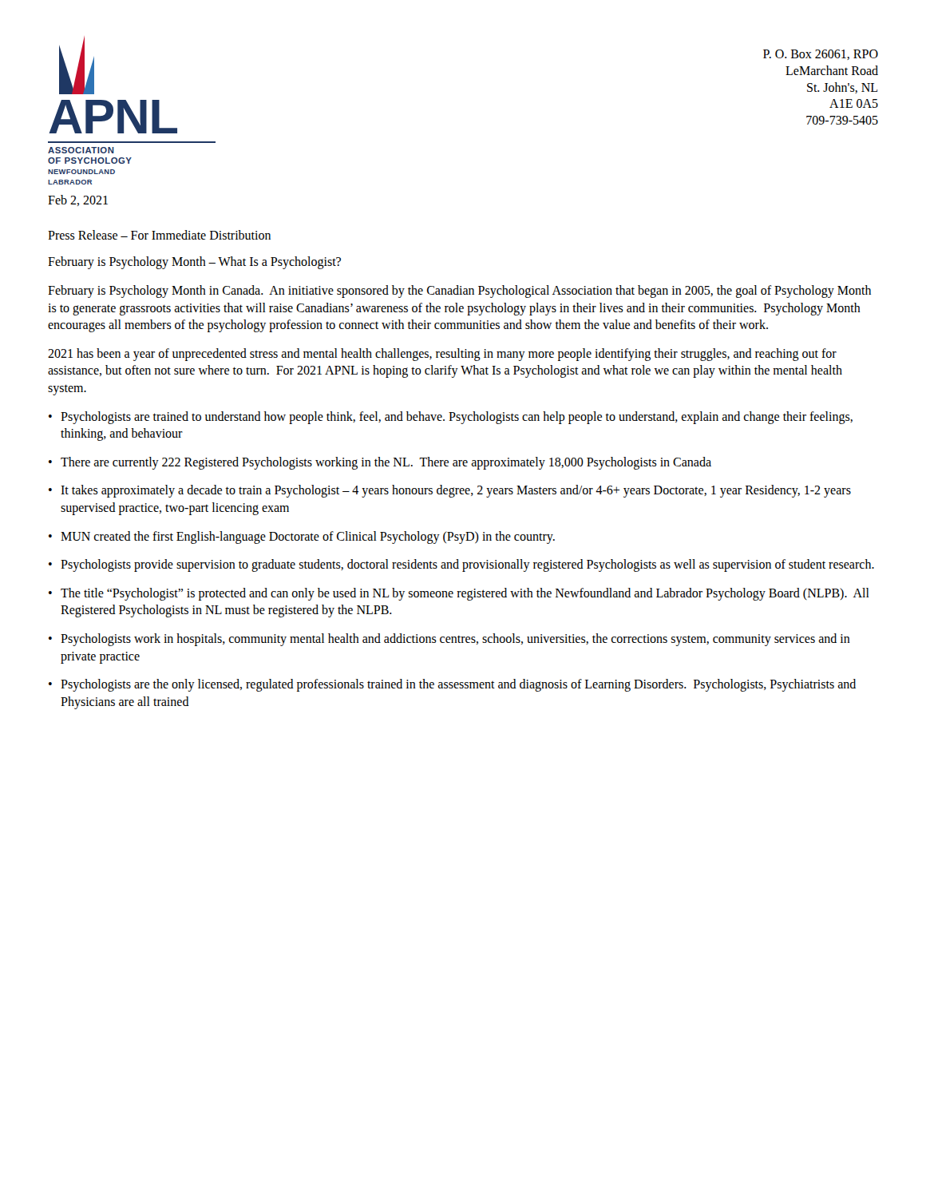APNL
ASSOCIATION
OF PSYCHOLOGY
NEWFOUNDLAND
LABRADOR
P. O. Box 26061, RPO
LeMarchant Road
St. John's, NL
A1E 0A5
709-739-5405
Feb 2, 2021
Press Release – For Immediate Distribution
February is Psychology Month – What Is a Psychologist?
February is Psychology Month in Canada. An initiative sponsored by the Canadian Psychological Association that began in 2005, the goal of Psychology Month is to generate grassroots activities that will raise Canadians’ awareness of the role psychology plays in their lives and in their communities. Psychology Month encourages all members of the psychology profession to connect with their communities and show them the value and benefits of their work.
2021 has been a year of unprecedented stress and mental health challenges, resulting in many more people identifying their struggles, and reaching out for assistance, but often not sure where to turn. For 2021 APNL is hoping to clarify What Is a Psychologist and what role we can play within the mental health system.
Psychologists are trained to understand how people think, feel, and behave. Psychologists can help people to understand, explain and change their feelings, thinking, and behaviour
There are currently 222 Registered Psychologists working in the NL. There are approximately 18,000 Psychologists in Canada
It takes approximately a decade to train a Psychologist – 4 years honours degree, 2 years Masters and/or 4-6+ years Doctorate, 1 year Residency, 1-2 years supervised practice, two-part licencing exam
MUN created the first English-language Doctorate of Clinical Psychology (PsyD) in the country.
Psychologists provide supervision to graduate students, doctoral residents and provisionally registered Psychologists as well as supervision of student research.
The title “Psychologist” is protected and can only be used in NL by someone registered with the Newfoundland and Labrador Psychology Board (NLPB). All Registered Psychologists in NL must be registered by the NLPB.
Psychologists work in hospitals, community mental health and addictions centres, schools, universities, the corrections system, community services and in private practice
Psychologists are the only licensed, regulated professionals trained in the assessment and diagnosis of Learning Disorders. Psychologists, Psychiatrists and Physicians are all trained